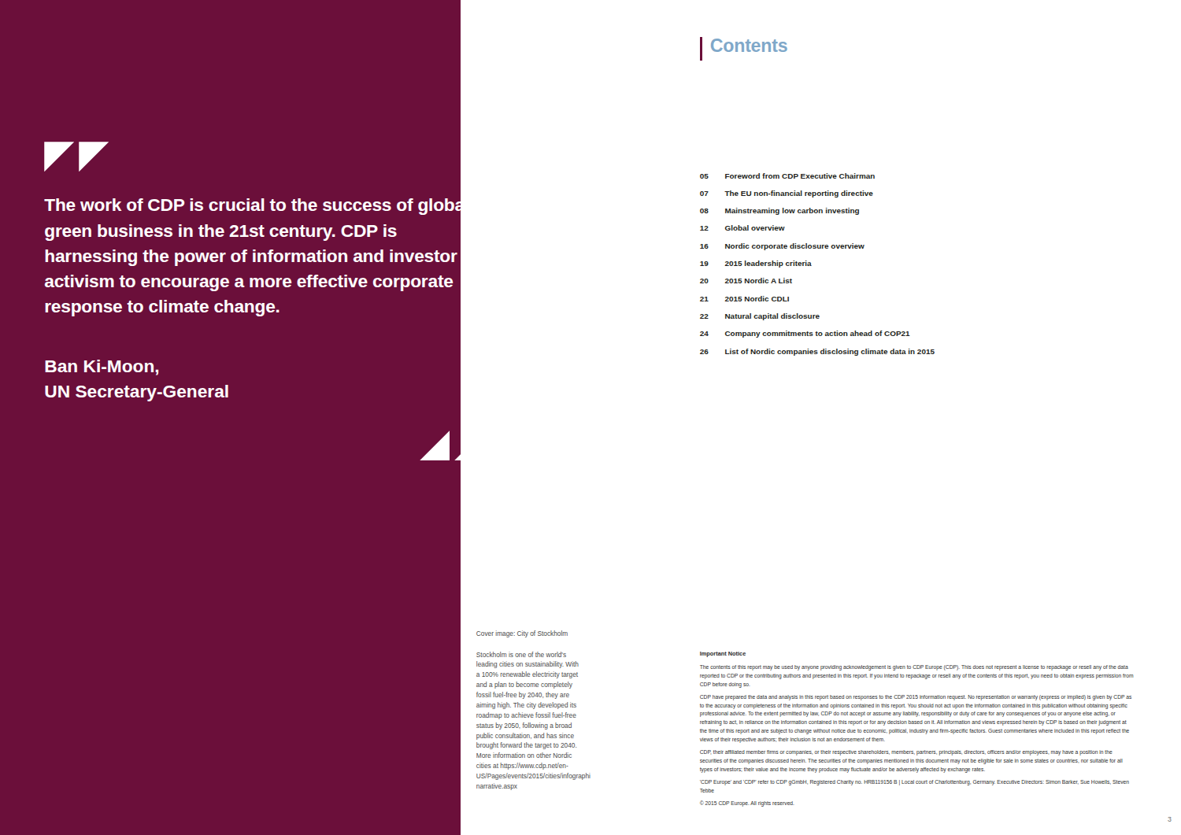The work of CDP is crucial to the success of global green business in the 21st century. CDP is harnessing the power of information and investor activism to encourage a more effective corporate response to climate change.
Ban Ki-Moon, UN Secretary-General
Cover image: City of Stockholm
Stockholm is one of the world's leading cities on sustainability. With a 100% renewable electricity target and a plan to become completely fossil fuel-free by 2040, they are aiming high. The city developed its roadmap to achieve fossil fuel-free status by 2050, following a broad public consultation, and has since brought forward the target to 2040. More information on other Nordic cities at https://www.cdp.net/en-US/Pages/events/2015/cities/infographic-narrative.aspx
Contents
05 Foreword from CDP Executive Chairman
07 The EU non-financial reporting directive
08 Mainstreaming low carbon investing
12 Global overview
16 Nordic corporate disclosure overview
192015 leadership criteria
202015 Nordic A List
212015 Nordic CDLI
22 Natural capital disclosure
24 Company commitments to action ahead of COP21
26 List of Nordic companies disclosing climate data in 2015
Important Notice
The contents of this report may be used by anyone providing acknowledgement is given to CDP Europe (CDP). This does not represent a license to repackage or resell any of the data reported to CDP or the contributing authors and presented in this report. If you intend to repackage or resell any of the contents of this report, you need to obtain express permission from CDP before doing so.
CDP have prepared the data and analysis in this report based on responses to the CDP 2015 information request. No representation or warranty (express or implied) is given by CDP as to the accuracy or completeness of the information and opinions contained in this report. You should not act upon the information contained in this publication without obtaining specific professional advice. To the extent permitted by law, CDP do not accept or assume any liability, responsibility or duty of care for any consequences of you or anyone else acting, or refraining to act, in reliance on the information contained in this report or for any decision based on it. All information and views expressed herein by CDP is based on their judgment at the time of this report and are subject to change without notice due to economic, political, industry and firm-specific factors. Guest commentaries where included in this report reflect the views of their respective authors; their inclusion is not an endorsement of them.
CDP, their affiliated member firms or companies, or their respective shareholders, members, partners, principals, directors, officers and/or employees, may have a position in the securities of the companies discussed herein. The securities of the companies mentioned in this document may not be eligible for sale in some states or countries, nor suitable for all types of investors; their value and the income they produce may fluctuate and/or be adversely affected by exchange rates.
'CDP Europe' and 'CDP' refer to CDP gGmbH, Registered Charity no. HRB119156 B | Local court of Charlottenburg, Germany. Executive Directors: Simon Barker, Sue Howells, Steven Tebbe
© 2015 CDP Europe. All rights reserved.
3